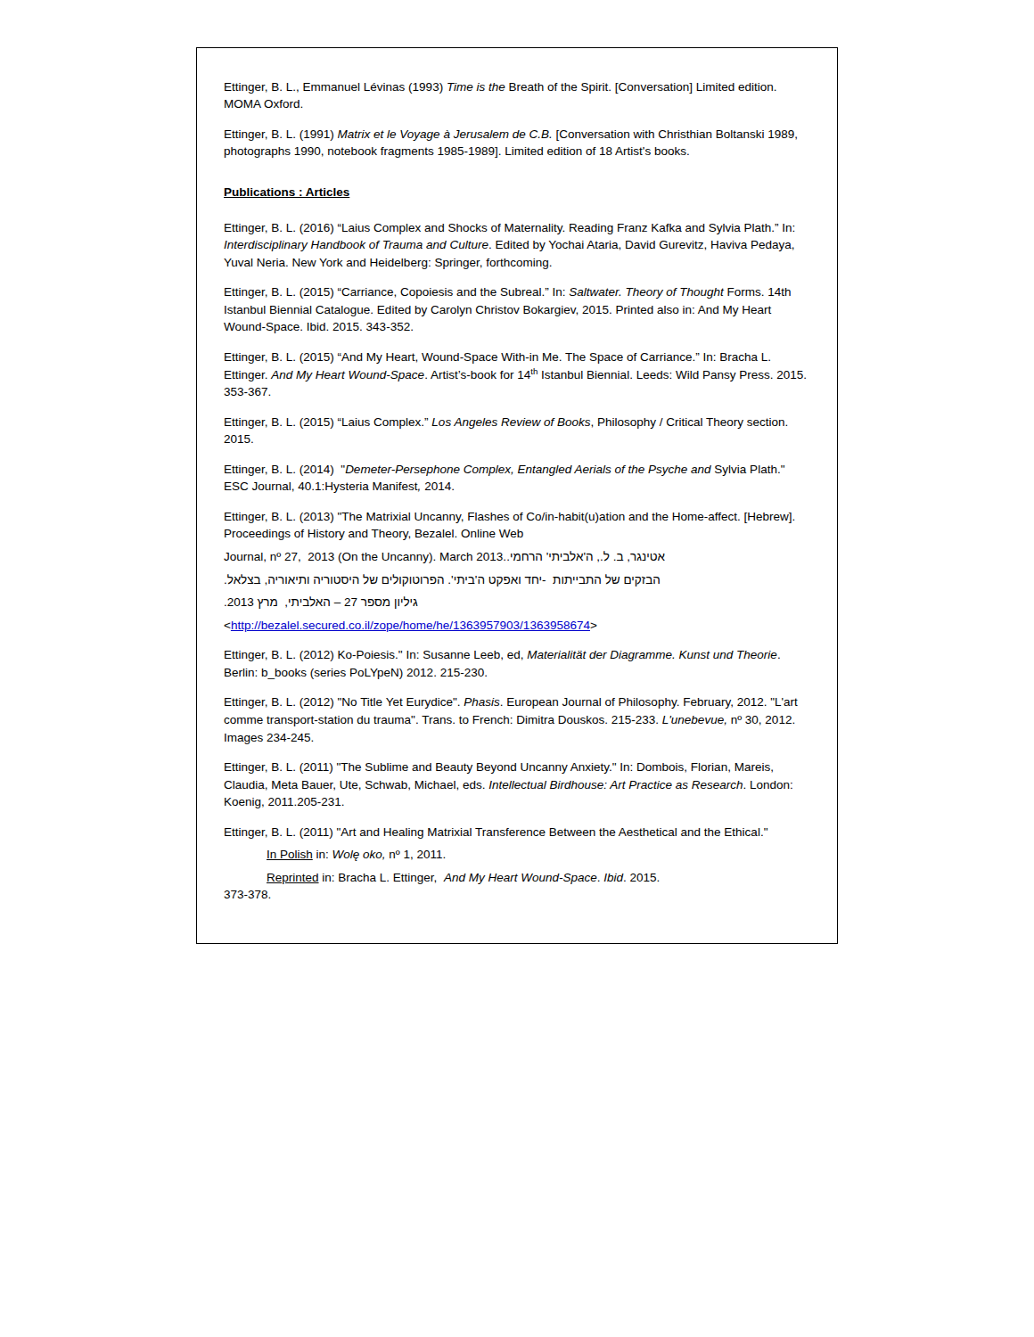Ettinger, B. L., Emmanuel Lévinas (1993) Time is the Breath of the Spirit. [Conversation] Limited edition. MOMA Oxford.
Ettinger, B. L. (1991) Matrix et le Voyage à Jerusalem de C.B. [Conversation with Christhian Boltanski 1989, photographs 1990, notebook fragments 1985-1989]. Limited edition of 18 Artist's books.
Publications : Articles
Ettinger, B. L. (2016) “Laius Complex and Shocks of Maternality. Reading Franz Kafka and Sylvia Plath.” In: Interdisciplinary Handbook of Trauma and Culture. Edited by Yochai Ataria, David Gurevitz, Haviva Pedaya, Yuval Neria. New York and Heidelberg: Springer, forthcoming.
Ettinger, B. L. (2015) “Carriance, Copoiesis and the Subreal.” In: Saltwater. Theory of Thought Forms. 14th Istanbul Biennial Catalogue. Edited by Carolyn Christov Bokargiev, 2015. Printed also in: And My Heart Wound-Space. Ibid. 2015. 343-352.
Ettinger, B. L. (2015) “And My Heart, Wound-Space With-in Me. The Space of Carriance.” In: Bracha L. Ettinger. And My Heart Wound-Space. Artist’s-book for 14th Istanbul Biennial. Leeds: Wild Pansy Press. 2015. 353-367.
Ettinger, B. L. (2015) “Laius Complex.” Los Angeles Review of Books, Philosophy / Critical Theory section. 2015.
Ettinger, B. L. (2014) "Demeter-Persephone Complex, Entangled Aerials of the Psyche and Sylvia Plath." ESC Journal, 40.1:Hysteria Manifest, 2014.
Ettinger, B. L. (2013) "The Matrixial Uncanny, Flashes of Co/in-habit(u)ation and the Home-affect. [Hebrew]. Proceedings of History and Theory, Bezalel. Online Web
Journal, nº 27, 2013 (On the Uncanny). March 2013.אטינגר, ב. ל., ה'אלביתי' הרחמי.
הבזקים של התבייתות -יחד ואפקט ה'ביתי'. הפרוטוקולים של היסטוריה ותיאוריה, בצלאל.
גיליון מספר 27 – האלביתי, מרץ 2013.
<http://bezalel.secured.co.il/zope/home/he/1363957903/1363958674>
Ettinger, B. L. (2012) Ko-Poiesis." In: Susanne Leeb, ed, Materialität der Diagramme. Kunst und Theorie. Berlin: b_books (series PoLYpeN) 2012. 215-230.
Ettinger, B. L. (2012) "No Title Yet Eurydice". Phasis. European Journal of Philosophy. February, 2012. "L'art comme transport-station du trauma". Trans. to French: Dimitra Douskos. 215-233. L'unebevue, nº 30, 2012. Images 234-245.
Ettinger, B. L. (2011) "The Sublime and Beauty Beyond Uncanny Anxiety." In: Dombois, Florian, Mareis, Claudia, Meta Bauer, Ute, Schwab, Michael, eds. Intellectual Birdhouse: Art Practice as Research. London: Koenig, 2011.205-231.
Ettinger, B. L. (2011) "Art and Healing Matrixial Transference Between the Aesthetical and the Ethical."
In Polish in: Wolę oko, nº 1, 2011.
Reprinted in: Bracha L. Ettinger, And My Heart Wound-Space. Ibid. 2015.
373-378.